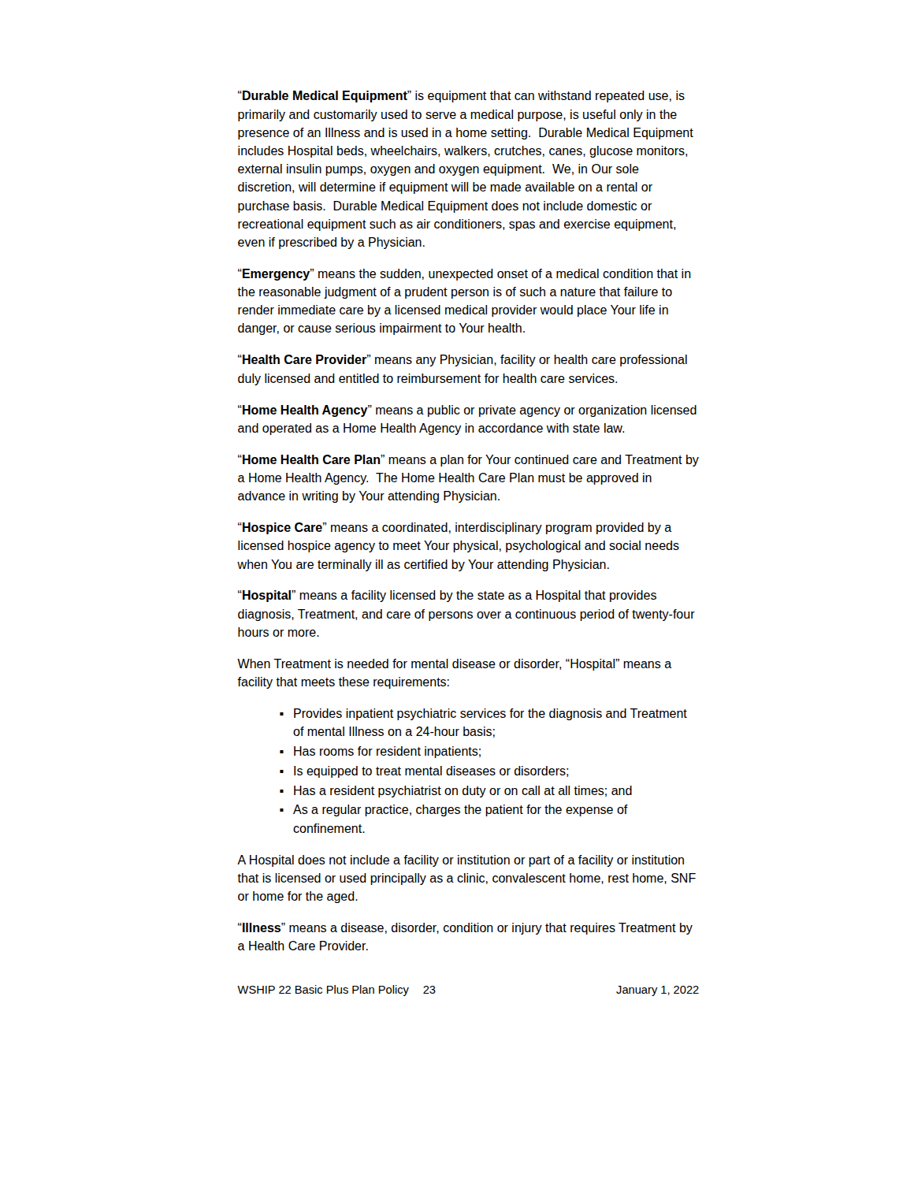“Durable Medical Equipment” is equipment that can withstand repeated use, is primarily and customarily used to serve a medical purpose, is useful only in the presence of an Illness and is used in a home setting. Durable Medical Equipment includes Hospital beds, wheelchairs, walkers, crutches, canes, glucose monitors, external insulin pumps, oxygen and oxygen equipment. We, in Our sole discretion, will determine if equipment will be made available on a rental or purchase basis. Durable Medical Equipment does not include domestic or recreational equipment such as air conditioners, spas and exercise equipment, even if prescribed by a Physician.
“Emergency” means the sudden, unexpected onset of a medical condition that in the reasonable judgment of a prudent person is of such a nature that failure to render immediate care by a licensed medical provider would place Your life in danger, or cause serious impairment to Your health.
“Health Care Provider” means any Physician, facility or health care professional duly licensed and entitled to reimbursement for health care services.
“Home Health Agency” means a public or private agency or organization licensed and operated as a Home Health Agency in accordance with state law.
“Home Health Care Plan” means a plan for Your continued care and Treatment by a Home Health Agency. The Home Health Care Plan must be approved in advance in writing by Your attending Physician.
“Hospice Care” means a coordinated, interdisciplinary program provided by a licensed hospice agency to meet Your physical, psychological and social needs when You are terminally ill as certified by Your attending Physician.
“Hospital” means a facility licensed by the state as a Hospital that provides diagnosis, Treatment, and care of persons over a continuous period of twenty-four hours or more.
When Treatment is needed for mental disease or disorder, “Hospital” means a facility that meets these requirements:
Provides inpatient psychiatric services for the diagnosis and Treatment of mental Illness on a 24-hour basis;
Has rooms for resident inpatients;
Is equipped to treat mental diseases or disorders;
Has a resident psychiatrist on duty or on call at all times; and
As a regular practice, charges the patient for the expense of confinement.
A Hospital does not include a facility or institution or part of a facility or institution that is licensed or used principally as a clinic, convalescent home, rest home, SNF or home for the aged.
“Illness” means a disease, disorder, condition or injury that requires Treatment by a Health Care Provider.
WSHIP 22 Basic Plus Plan Policy 23 January 1, 2022